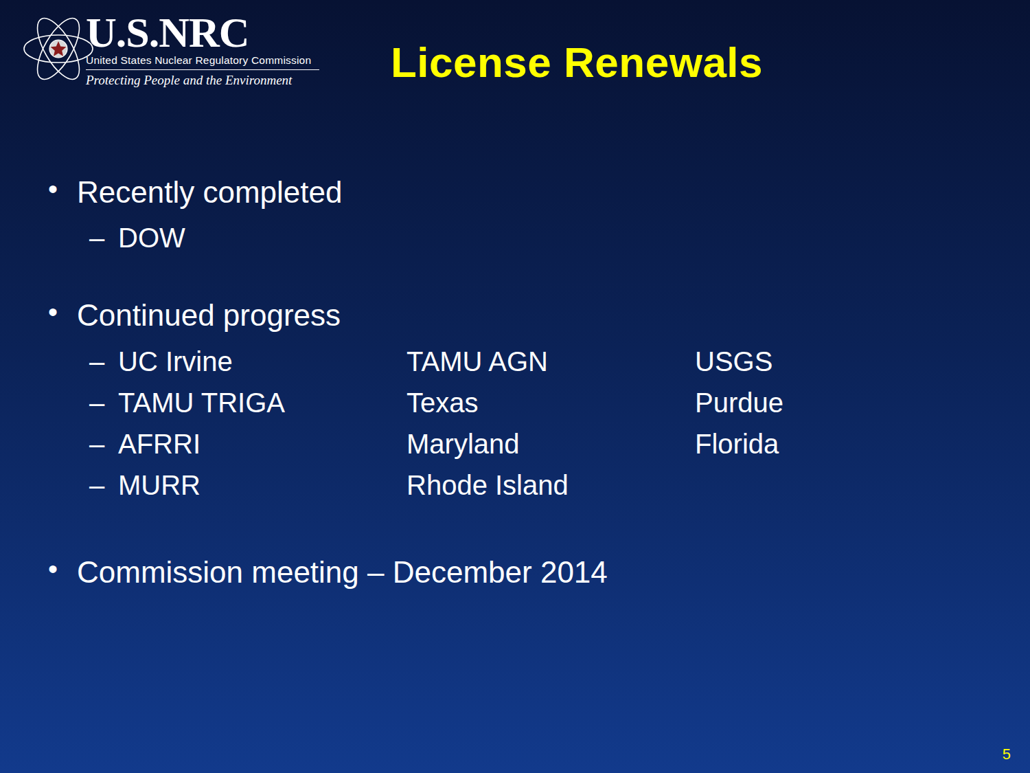U.S.NRC
United States Nuclear Regulatory Commission
Protecting People and the Environment
License Renewals
Recently completed
DOW
Continued progress
UC Irvine TAMU AGN USGS
TAMU TRIGA Texas Purdue
AFRRI Maryland Florida
MURR Rhode Island
Commission meeting – December 2014
5